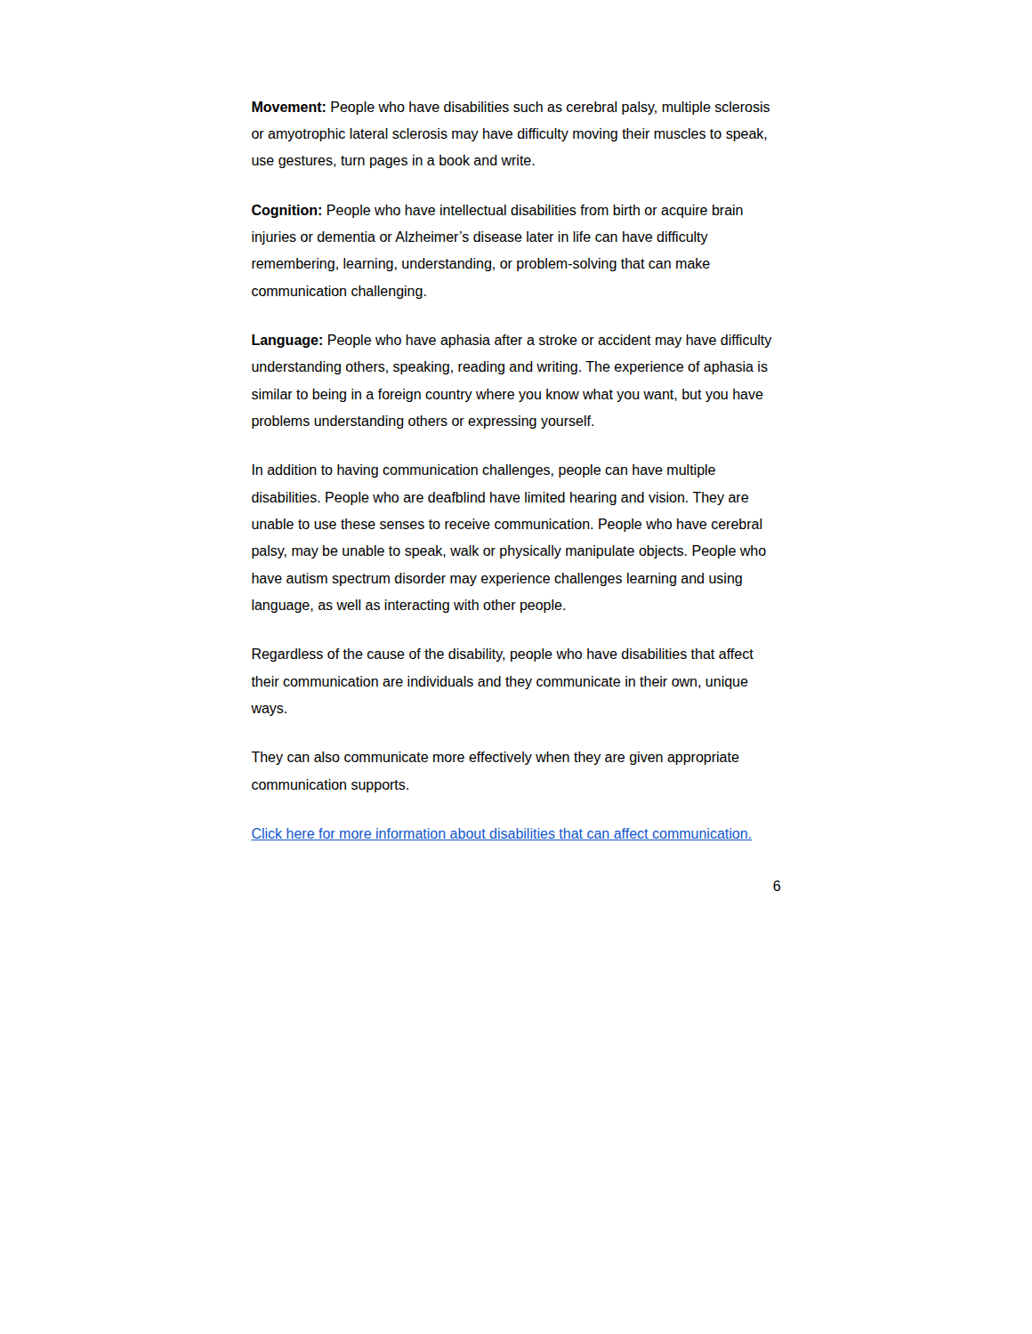Movement: People who have disabilities such as cerebral palsy, multiple sclerosis or amyotrophic lateral sclerosis may have difficulty moving their muscles to speak, use gestures, turn pages in a book and write.
Cognition: People who have intellectual disabilities from birth or acquire brain injuries or dementia or Alzheimer’s disease later in life can have difficulty remembering, learning, understanding, or problem-solving that can make communication challenging.
Language: People who have aphasia after a stroke or accident may have difficulty understanding others, speaking, reading and writing. The experience of aphasia is similar to being in a foreign country where you know what you want, but you have problems understanding others or expressing yourself.
In addition to having communication challenges, people can have multiple disabilities. People who are deafblind have limited hearing and vision. They are unable to use these senses to receive communication. People who have cerebral palsy, may be unable to speak, walk or physically manipulate objects. People who have autism spectrum disorder may experience challenges learning and using language, as well as interacting with other people.
Regardless of the cause of the disability, people who have disabilities that affect their communication are individuals and they communicate in their own, unique ways.
They can also communicate more effectively when they are given appropriate communication supports.
Click here for more information about disabilities that can affect communication.
6